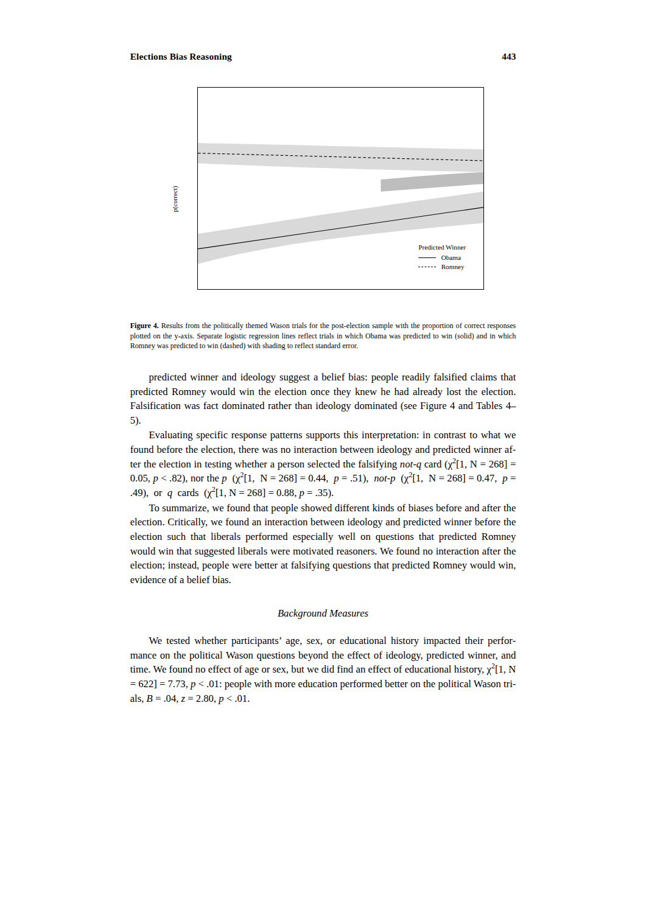Elections Bias Reasoning 443
p(correct)
0.70
0.65
0.60
0.55
0.50
Very Liberal
Midpoint
Very Conservative
Predicted Winner
Obama
Romney
Figure 4. Results from the politically themed Wason trials for the post-election sample with the proportion of correct responses plotted on the y-axis. Separate logistic regression lines reflect trials in which Obama was predicted to win (solid) and in which Romney was predicted to win (dashed) with shading to reflect standard error.
predicted winner and ideology suggest a belief bias: people readily falsified claims that predicted Romney would win the election once they knew he had already lost the election. Falsification was fact dominated rather than ideology dominated (see Figure 4 and Tables 4–5).
Evaluating specific response patterns supports this interpretation: in contrast to what we found before the election, there was no interaction between ideology and predicted winner after the election in testing whether a person selected the falsifying not-q card (χ2[1, N = 268] = 0.05, p < .82), nor the p (χ2[1, N = 268] = 0.44, p = .51), not-p (χ2[1, N = 268] = 0.47, p = .49), or q cards (χ2[1, N = 268] = 0.88, p = .35).
To summarize, we found that people showed different kinds of biases before and after the election. Critically, we found an interaction between ideology and predicted winner before the election such that liberals performed especially well on questions that predicted Romney would win that suggested liberals were motivated reasoners. We found no interaction after the election; instead, people were better at falsifying questions that predicted Romney would win, evidence of a belief bias.
Background Measures
We tested whether participants’ age, sex, or educational history impacted their performance on the political Wason questions beyond the effect of ideology, predicted winner, and time. We found no effect of age or sex, but we did find an effect of educational history, χ2[1, N = 622] = 7.73, p < .01: people with more education performed better on the political Wason trials, B = .04, z = 2.80, p < .01.